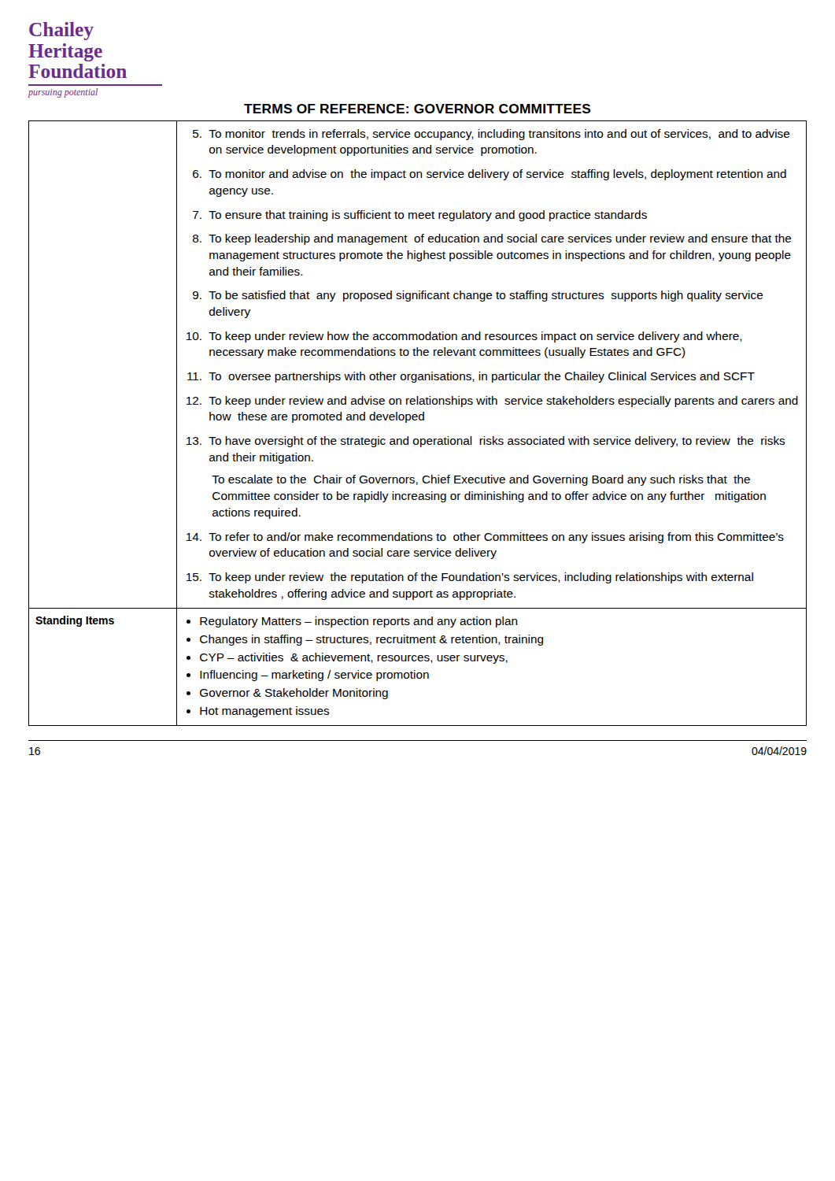Chailey Heritage Foundation
pursuing potential
TERMS OF REFERENCE: GOVERNOR COMMITTEES
| | To monitor trends in referrals, service occupancy, including transitons into and out of services, and to advise on service development opportunities and service promotion. To monitor and advise on the impact on service delivery of service staffing levels, deployment retention and agency use. To ensure that training is sufficient to meet regulatory and good practice standards To keep leadership and management of education and social care services under review and ensure that the management structures promote the highest possible outcomes in inspections and for children, young people and their families. To be satisfied that any proposed significant change to staffing structures supports high quality service delivery To keep under review how the accommodation and resources impact on service delivery and where, necessary make recommendations to the relevant committees (usually Estates and GFC) To oversee partnerships with other organisations, in particular the Chailey Clinical Services and SCFT To keep under review and advise on relationships with service stakeholders especially parents and carers and how these are promoted and developed To have oversight of the strategic and operational risks associated with service delivery, to review the risks and their mitigation. To escalate to the Chair of Governors, Chief Executive and Governing Board any such risks that the Committee consider to be rapidly increasing or diminishing and to offer advice on any further mitigation actions required. To refer to and/or make recommendations to other Committees on any issues arising from this Committee’s overview of education and social care service delivery To keep under review the reputation of the Foundation’s services, including relationships with external stakeholdres , offering advice and support as appropriate. |
| Standing Items | Regulatory Matters – inspection reports and any action plan Changes in staffing – structures, recruitment & retention, training CYP – activities & achievement, resources, user surveys, Influencing – marketing / service promotion Governor & Stakeholder Monitoring Hot management issues |
16 04/04/2019